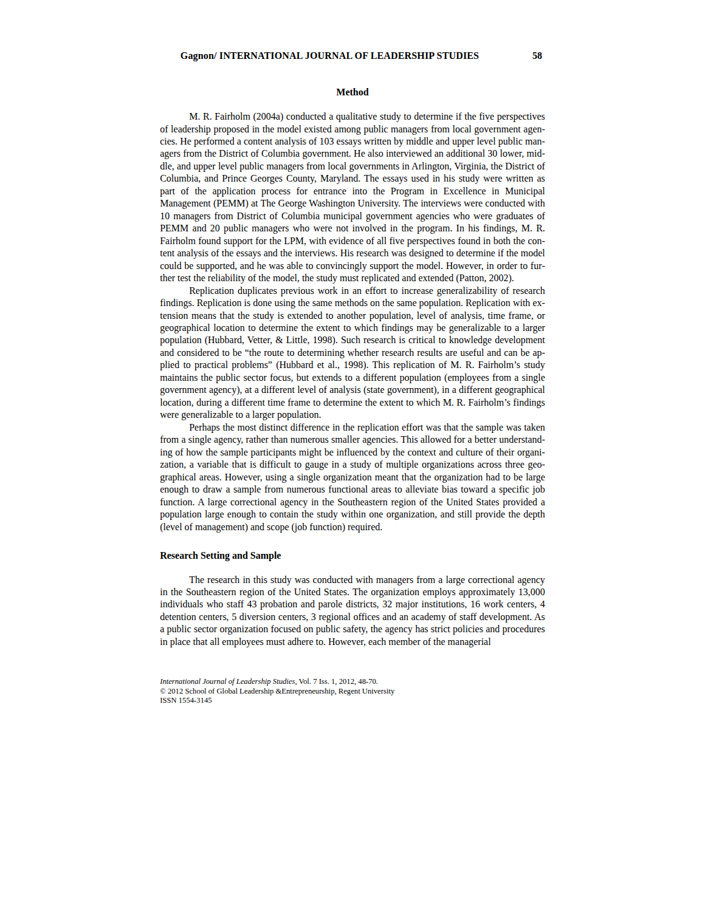Gagnon/ INTERNATIONAL JOURNAL OF LEADERSHIP STUDIES 58
Method
M. R. Fairholm (2004a) conducted a qualitative study to determine if the five perspectives of leadership proposed in the model existed among public managers from local government agencies. He performed a content analysis of 103 essays written by middle and upper level public managers from the District of Columbia government. He also interviewed an additional 30 lower, middle, and upper level public managers from local governments in Arlington, Virginia, the District of Columbia, and Prince Georges County, Maryland. The essays used in his study were written as part of the application process for entrance into the Program in Excellence in Municipal Management (PEMM) at The George Washington University. The interviews were conducted with 10 managers from District of Columbia municipal government agencies who were graduates of PEMM and 20 public managers who were not involved in the program. In his findings, M. R. Fairholm found support for the LPM, with evidence of all five perspectives found in both the content analysis of the essays and the interviews. His research was designed to determine if the model could be supported, and he was able to convincingly support the model. However, in order to further test the reliability of the model, the study must replicated and extended (Patton, 2002).
Replication duplicates previous work in an effort to increase generalizability of research findings. Replication is done using the same methods on the same population. Replication with extension means that the study is extended to another population, level of analysis, time frame, or geographical location to determine the extent to which findings may be generalizable to a larger population (Hubbard, Vetter, & Little, 1998). Such research is critical to knowledge development and considered to be “the route to determining whether research results are useful and can be applied to practical problems” (Hubbard et al., 1998). This replication of M. R. Fairholm’s study maintains the public sector focus, but extends to a different population (employees from a single government agency), at a different level of analysis (state government), in a different geographical location, during a different time frame to determine the extent to which M. R. Fairholm’s findings were generalizable to a larger population.
Perhaps the most distinct difference in the replication effort was that the sample was taken from a single agency, rather than numerous smaller agencies. This allowed for a better understanding of how the sample participants might be influenced by the context and culture of their organization, a variable that is difficult to gauge in a study of multiple organizations across three geographical areas. However, using a single organization meant that the organization had to be large enough to draw a sample from numerous functional areas to alleviate bias toward a specific job function. A large correctional agency in the Southeastern region of the United States provided a population large enough to contain the study within one organization, and still provide the depth (level of management) and scope (job function) required.
Research Setting and Sample
The research in this study was conducted with managers from a large correctional agency in the Southeastern region of the United States. The organization employs approximately 13,000 individuals who staff 43 probation and parole districts, 32 major institutions, 16 work centers, 4 detention centers, 5 diversion centers, 3 regional offices and an academy of staff development. As a public sector organization focused on public safety, the agency has strict policies and procedures in place that all employees must adhere to. However, each member of the managerial
International Journal of Leadership Studies, Vol. 7 Iss. 1, 2012, 48-70.
© 2012 School of Global Leadership &Entrepreneurship, Regent University
ISSN 1554-3145